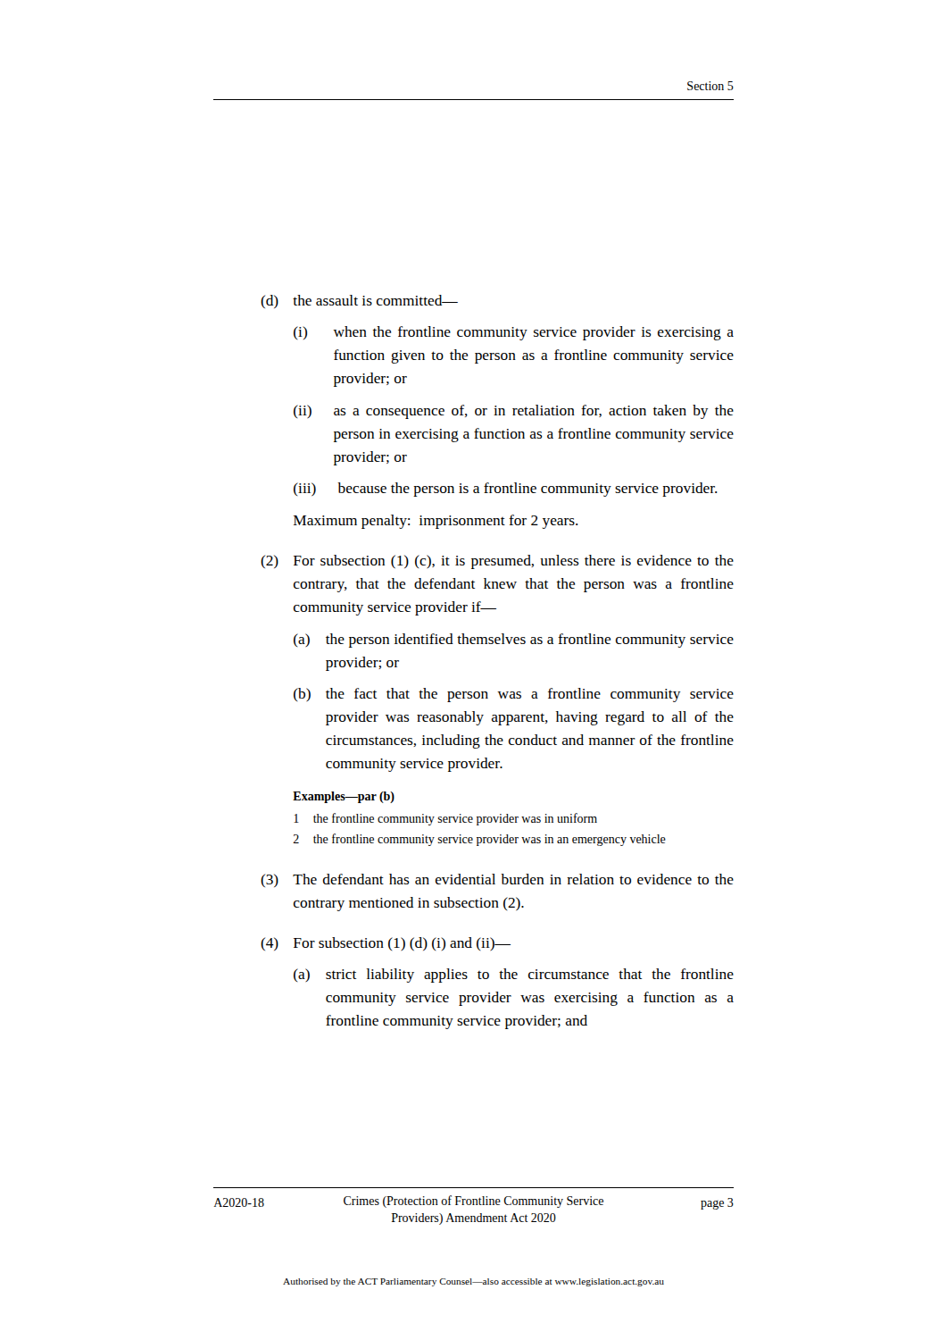Section 5
(d)
the assault is committed—
(i)
when the frontline community service provider is exercising a function given to the person as a frontline community service provider; or
(ii)
as a consequence of, or in retaliation for, action taken by the person in exercising a function as a frontline community service provider; or
(iii)
because the person is a frontline community service provider.
Maximum penalty: imprisonment for 2 years.
(2)
For subsection (1) (c), it is presumed, unless there is evidence to the contrary, that the defendant knew that the person was a frontline community service provider if—
(a)
the person identified themselves as a frontline community service provider; or
(b)
the fact that the person was a frontline community service provider was reasonably apparent, having regard to all of the circumstances, including the conduct and manner of the frontline community service provider.
Examples—par (b)
1
the frontline community service provider was in uniform
2
the frontline community service provider was in an emergency vehicle
(3)
The defendant has an evidential burden in relation to evidence to the contrary mentioned in subsection (2).
(4)
For subsection (1) (d) (i) and (ii)—
(a)
strict liability applies to the circumstance that the frontline community service provider was exercising a function as a frontline community service provider; and
A2020-18
Crimes (Protection of Frontline Community Service
Providers) Amendment Act 2020
page 3
Authorised by the ACT Parliamentary Counsel—also accessible at www.legislation.act.gov.au